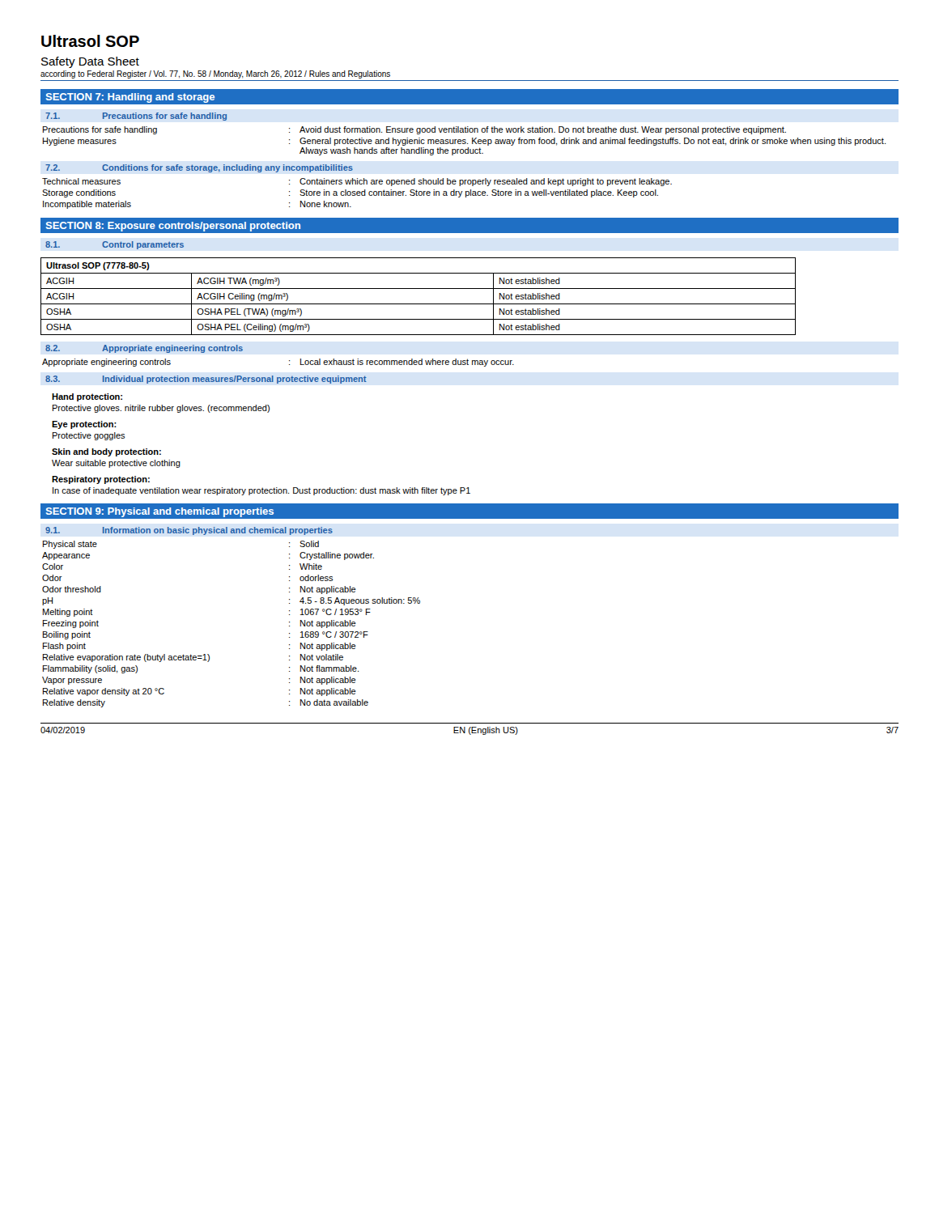Ultrasol SOP
Safety Data Sheet
according to Federal Register / Vol. 77, No. 58 / Monday, March 26, 2012 / Rules and Regulations
SECTION 7: Handling and storage
7.1. Precautions for safe handling
| Precautions for safe handling | : | Avoid dust formation. Ensure good ventilation of the work station. Do not breathe dust. Wear personal protective equipment. |
| Hygiene measures | : | General protective and hygienic measures. Keep away from food, drink and animal feedingstuffs. Do not eat, drink or smoke when using this product. Always wash hands after handling the product. |
7.2. Conditions for safe storage, including any incompatibilities
| Technical measures | : | Containers which are opened should be properly resealed and kept upright to prevent leakage. |
| Storage conditions | : | Store in a closed container. Store in a dry place. Store in a well-ventilated place. Keep cool. |
| Incompatible materials | : | None known. |
SECTION 8: Exposure controls/personal protection
8.1. Control parameters
| Ultrasol SOP (7778-80-5) |
| ACGIH | ACGIH TWA (mg/m³) | Not established |
| ACGIH | ACGIH Ceiling (mg/m³) | Not established |
| OSHA | OSHA PEL (TWA) (mg/m³) | Not established |
| OSHA | OSHA PEL (Ceiling) (mg/m³) | Not established |
8.2. Appropriate engineering controls
| Appropriate engineering controls | : | Local exhaust is recommended where dust may occur. |
8.3. Individual protection measures/Personal protective equipment
Hand protection:
Protective gloves. nitrile rubber gloves. (recommended)
Eye protection:
Protective goggles
Skin and body protection:
Wear suitable protective clothing
Respiratory protection:
In case of inadequate ventilation wear respiratory protection. Dust production: dust mask with filter type P1
SECTION 9: Physical and chemical properties
9.1. Information on basic physical and chemical properties
| Physical state | : | Solid |
| Appearance | : | Crystalline powder. |
| Color | : | White |
| Odor | : | odorless |
| Odor threshold | : | Not applicable |
| pH | : | 4.5 - 8.5 Aqueous solution: 5% |
| Melting point | : | 1067 °C / 1953° F |
| Freezing point | : | Not applicable |
| Boiling point | : | 1689 °C / 3072°F |
| Flash point | : | Not applicable |
| Relative evaporation rate (butyl acetate=1) | : | Not volatile |
| Flammability (solid, gas) | : | Not flammable. |
| Vapor pressure | : | Not applicable |
| Relative vapor density at 20 °C | : | Not applicable |
| Relative density | : | No data available |
04/02/2019 EN (English US) 3/7